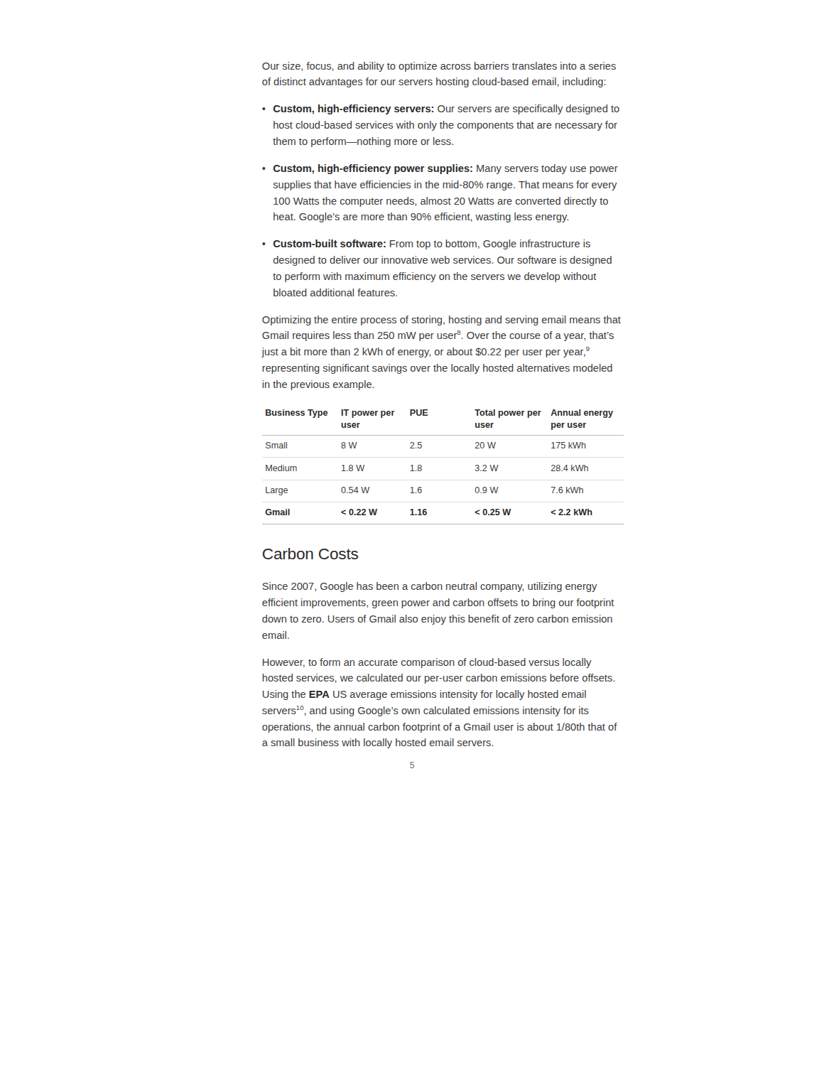Our size, focus, and ability to optimize across barriers translates into a series of distinct advantages for our servers hosting cloud-based email, including:
Custom, high-efficiency servers: Our servers are specifically designed to host cloud-based services with only the components that are necessary for them to perform—nothing more or less.
Custom, high-efficiency power supplies: Many servers today use power supplies that have efficiencies in the mid-80% range. That means for every 100 Watts the computer needs, almost 20 Watts are converted directly to heat. Google’s are more than 90% efficient, wasting less energy.
Custom-built software: From top to bottom, Google infrastructure is designed to deliver our innovative web services. Our software is designed to perform with maximum efficiency on the servers we develop without bloated additional features.
Optimizing the entire process of storing, hosting and serving email means that Gmail requires less than 250 mW per user8. Over the course of a year, that’s just a bit more than 2 kWh of energy, or about $0.22 per user per year,9 representing significant savings over the locally hosted alternatives modeled in the previous example.
| Business Type | IT power per user | PUE | Total power per user | Annual energy per user |
| --- | --- | --- | --- | --- |
| Small | 8 W | 2.5 | 20 W | 175 kWh |
| Medium | 1.8 W | 1.8 | 3.2 W | 28.4 kWh |
| Large | 0.54 W | 1.6 | 0.9 W | 7.6 kWh |
| Gmail | < 0.22 W | 1.16 | < 0.25 W | < 2.2 kWh |
Carbon Costs
Since 2007, Google has been a carbon neutral company, utilizing energy efficient improvements, green power and carbon offsets to bring our footprint down to zero. Users of Gmail also enjoy this benefit of zero carbon emission email.
However, to form an accurate comparison of cloud-based versus locally hosted services, we calculated our per-user carbon emissions before offsets. Using the EPA US average emissions intensity for locally hosted email servers10, and using Google’s own calculated emissions intensity for its operations, the annual carbon footprint of a Gmail user is about 1/80th that of a small business with locally hosted email servers.
5